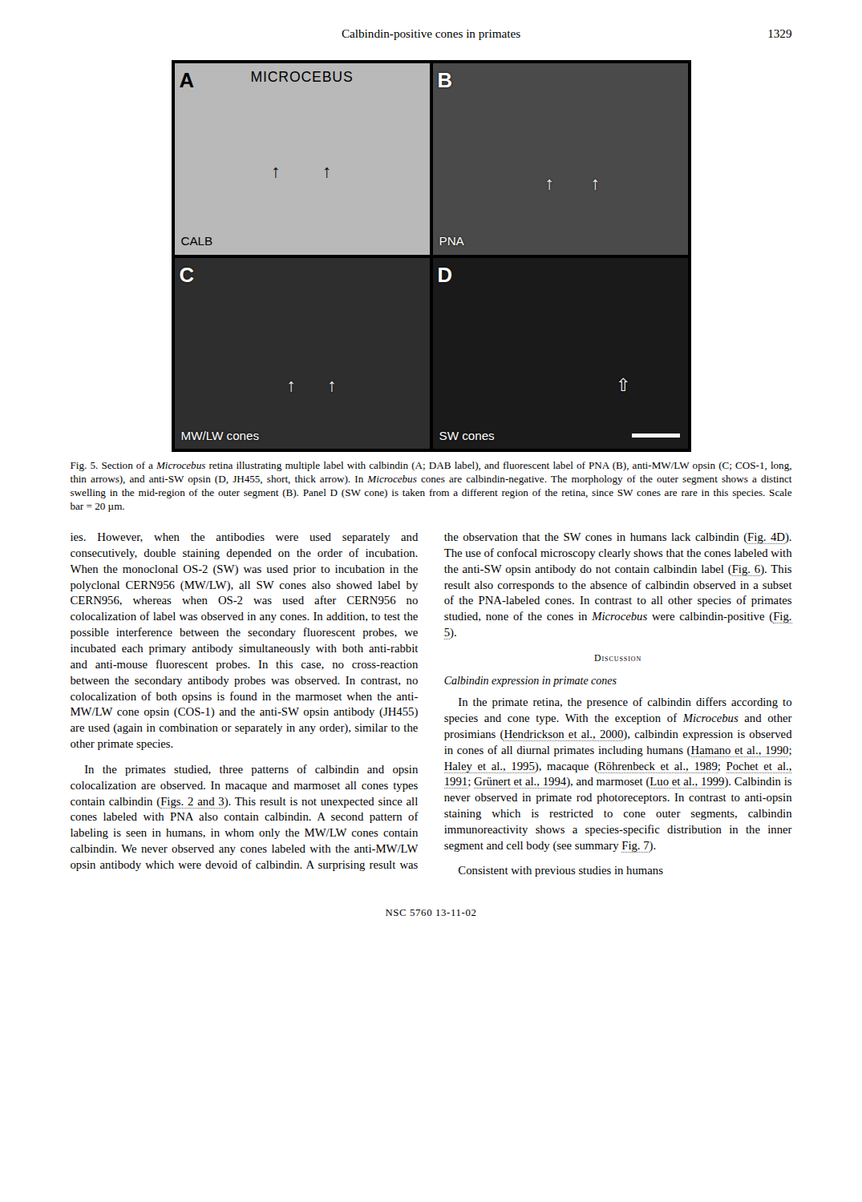Calbindin-positive cones in primates 1329
A MICROCEBUS ↑ ↑ CALB
B ↑ ↑ PNA
C ↑ ↑ MW/LW cones
D ⇧ SW cones
Fig. 5. Section of a Microcebus retina illustrating multiple label with calbindin (A; DAB label), and fluorescent label of PNA (B), anti-MW/LW opsin (C; COS-1, long, thin arrows), and anti-SW opsin (D, JH455, short, thick arrow). In Microcebus cones are calbindin-negative. The morphology of the outer segment shows a distinct swelling in the mid-region of the outer segment (B). Panel D (SW cone) is taken from a different region of the retina, since SW cones are rare in this species. Scale bar = 20 µm.
ies. However, when the antibodies were used separately and consecutively, double staining depended on the order of incubation. When the monoclonal OS-2 (SW) was used prior to incubation in the polyclonal CERN956 (MW/LW), all SW cones also showed label by CERN956, whereas when OS-2 was used after CERN956 no colocalization of label was observed in any cones. In addition, to test the possible interference between the secondary fluorescent probes, we incubated each primary antibody simultaneously with both anti-rabbit and anti-mouse fluorescent probes. In this case, no cross-reaction between the secondary antibody probes was observed. In contrast, no colocalization of both opsins is found in the marmoset when the anti-MW/LW cone opsin (COS-1) and the anti-SW opsin antibody (JH455) are used (again in combination or separately in any order), similar to the other primate species.
In the primates studied, three patterns of calbindin and opsin colocalization are observed. In macaque and marmoset all cones types contain calbindin (Figs. 2 and 3). This result is not unexpected since all cones labeled with PNA also contain calbindin. A second pattern of labeling is seen in humans, in whom only the MW/LW cones contain calbindin. We never observed any cones labeled with the anti-MW/LW opsin antibody which were devoid of calbindin. A surprising result was the observation that the SW cones in humans lack calbindin (Fig. 4D). The use of confocal microscopy clearly shows that the cones labeled with the anti-SW opsin antibody do not contain calbindin label (Fig. 6). This result also corresponds to the absence of calbindin observed in a subset of the PNA-labeled cones. In contrast to all other species of primates studied, none of the cones in Microcebus were calbindin-positive (Fig. 5).
Discussion
Calbindin expression in primate cones
In the primate retina, the presence of calbindin differs according to species and cone type. With the exception of Microcebus and other prosimians (Hendrickson et al., 2000), calbindin expression is observed in cones of all diurnal primates including humans (Hamano et al., 1990; Haley et al., 1995), macaque (Röhrenbeck et al., 1989; Pochet et al., 1991; Grünert et al., 1994), and marmoset (Luo et al., 1999). Calbindin is never observed in primate rod photoreceptors. In contrast to anti-opsin staining which is restricted to cone outer segments, calbindin immunoreactivity shows a species-specific distribution in the inner segment and cell body (see summary Fig. 7).
Consistent with previous studies in humans
NSC 5760 13-11-02